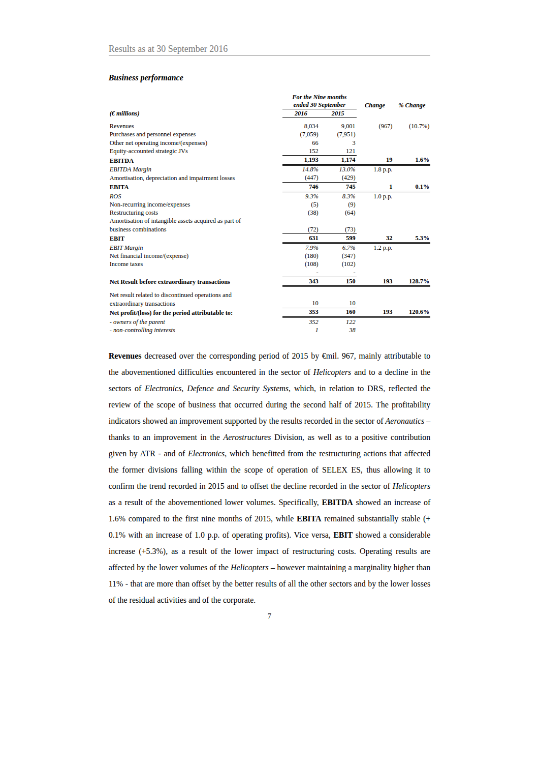Results as at 30 September 2016
Business performance
| | For the Nine months ended 30 September | Change | % Change |
| (€ millions) | 2016 | 2015 |
| Revenues | 8,034 | 9,001 | (967) | (10.7%) |
| Purchases and personnel expenses | (7,059) | (7,951) | | |
| Other net operating income/(expenses) | 66 | 3 | | |
| Equity-accounted strategic JVs | 152 | 121 | | |
| EBITDA | 1,193 | 1,174 | 19 | 1.6% |
| EBITDA Margin | 14.8% | 13.0% | 1.8 p.p. | |
| Amortisation, depreciation and impairment losses | (447) | (429) | | |
| EBITA | 746 | 745 | 1 | 0.1% |
| ROS | 9.3% | 8.3% | 1.0 p.p. | |
| Non-recurring income/expenses | (5) | (9) | | |
| Restructuring costs | (38) | (64) | | |
| Amortisation of intangible assets acquired as part of | | | | |
| business combinations | (72) | (73) | | |
| EBIT | 631 | 599 | 32 | 5.3% |
| EBIT Margin | 7.9% | 6.7% | 1.2 p.p. | |
| Net financial income/(expense) | (180) | (347) | | |
| Income taxes | (108) | (102) | | |
| | - | - | | |
| Net Result before extraordinary transactions | 343 | 150 | 193 | 128.7% |
| Net result related to discontinued operations and | | | | |
| extraordinary transactions | 10 | 10 | | |
| Net profit/(loss) for the period attributable to: | 353 | 160 | 193 | 120.6% |
| - owners of the parent | 352 | 122 | | |
| - non-controlling interests | 1 | 38 | | |
Revenues decreased over the corresponding period of 2015 by €mil. 967, mainly attributable to the abovementioned difficulties encountered in the sector of Helicopters and to a decline in the sectors of Electronics, Defence and Security Systems, which, in relation to DRS, reflected the review of the scope of business that occurred during the second half of 2015. The profitability indicators showed an improvement supported by the results recorded in the sector of Aeronautics – thanks to an improvement in the Aerostructures Division, as well as to a positive contribution given by ATR - and of Electronics, which benefitted from the restructuring actions that affected the former divisions falling within the scope of operation of SELEX ES, thus allowing it to confirm the trend recorded in 2015 and to offset the decline recorded in the sector of Helicopters as a result of the abovementioned lower volumes. Specifically, EBITDA showed an increase of 1.6% compared to the first nine months of 2015, while EBITA remained substantially stable (+ 0.1% with an increase of 1.0 p.p. of operating profits). Vice versa, EBIT showed a considerable increase (+5.3%), as a result of the lower impact of restructuring costs. Operating results are affected by the lower volumes of the Helicopters – however maintaining a marginality higher than 11% - that are more than offset by the better results of all the other sectors and by the lower losses of the residual activities and of the corporate.
7